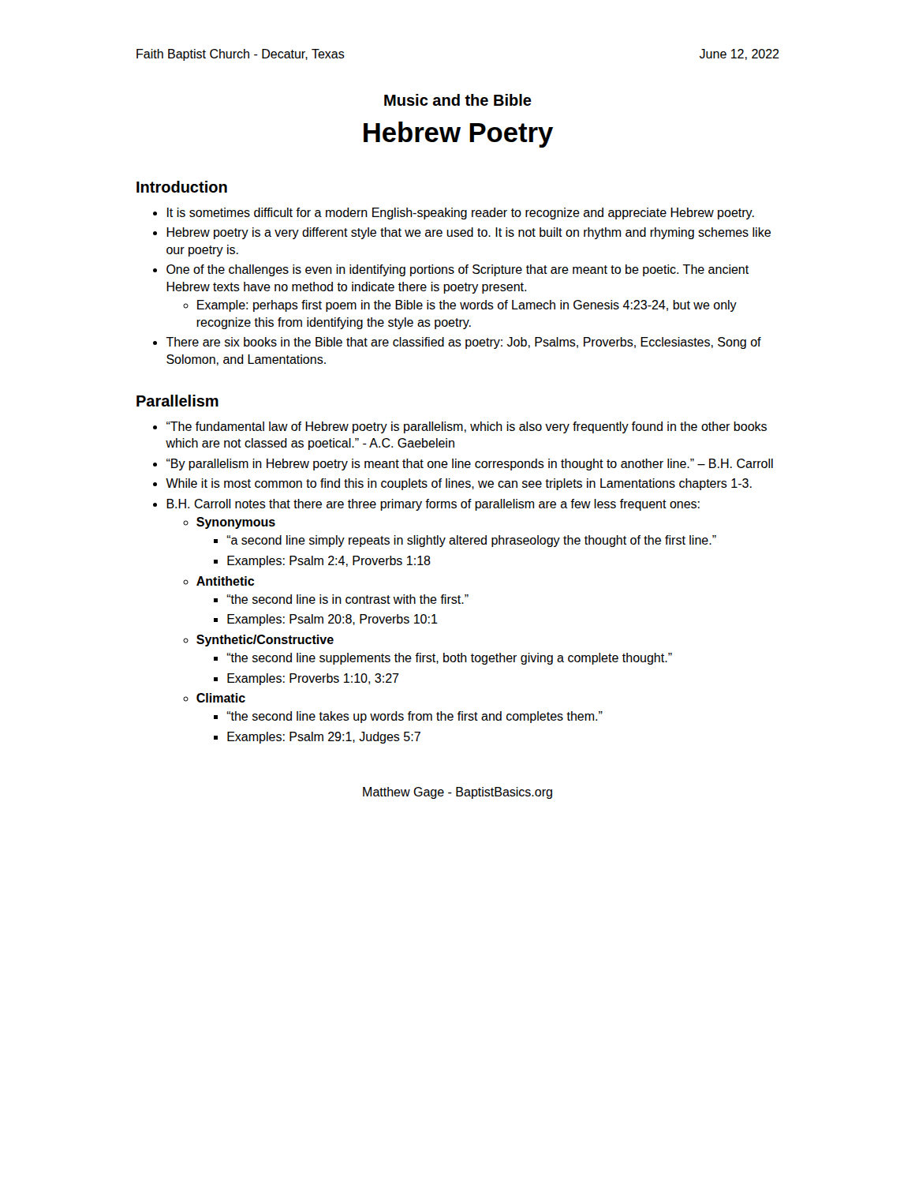Faith Baptist Church - Decatur, Texas June 12, 2022
Music and the Bible
Hebrew Poetry
Introduction
It is sometimes difficult for a modern English-speaking reader to recognize and appreciate Hebrew poetry.
Hebrew poetry is a very different style that we are used to. It is not built on rhythm and rhyming schemes like our poetry is.
One of the challenges is even in identifying portions of Scripture that are meant to be poetic. The ancient Hebrew texts have no method to indicate there is poetry present.
Example: perhaps first poem in the Bible is the words of Lamech in Genesis 4:23-24, but we only recognize this from identifying the style as poetry.
There are six books in the Bible that are classified as poetry: Job, Psalms, Proverbs, Ecclesiastes, Song of Solomon, and Lamentations.
Parallelism
“The fundamental law of Hebrew poetry is parallelism, which is also very frequently found in the other books which are not classed as poetical.” - A.C. Gaebelein
“By parallelism in Hebrew poetry is meant that one line corresponds in thought to another line.” – B.H. Carroll
While it is most common to find this in couplets of lines, we can see triplets in Lamentations chapters 1-3.
B.H. Carroll notes that there are three primary forms of parallelism are a few less frequent ones:
Synonymous
“a second line simply repeats in slightly altered phraseology the thought of the first line.”
Examples: Psalm 2:4, Proverbs 1:18
Antithetic
“the second line is in contrast with the first.”
Examples: Psalm 20:8, Proverbs 10:1
Synthetic/Constructive
“the second line supplements the first, both together giving a complete thought.”
Examples: Proverbs 1:10, 3:27
Climatic
“the second line takes up words from the first and completes them.”
Examples: Psalm 29:1, Judges 5:7
Matthew Gage - BaptistBasics.org